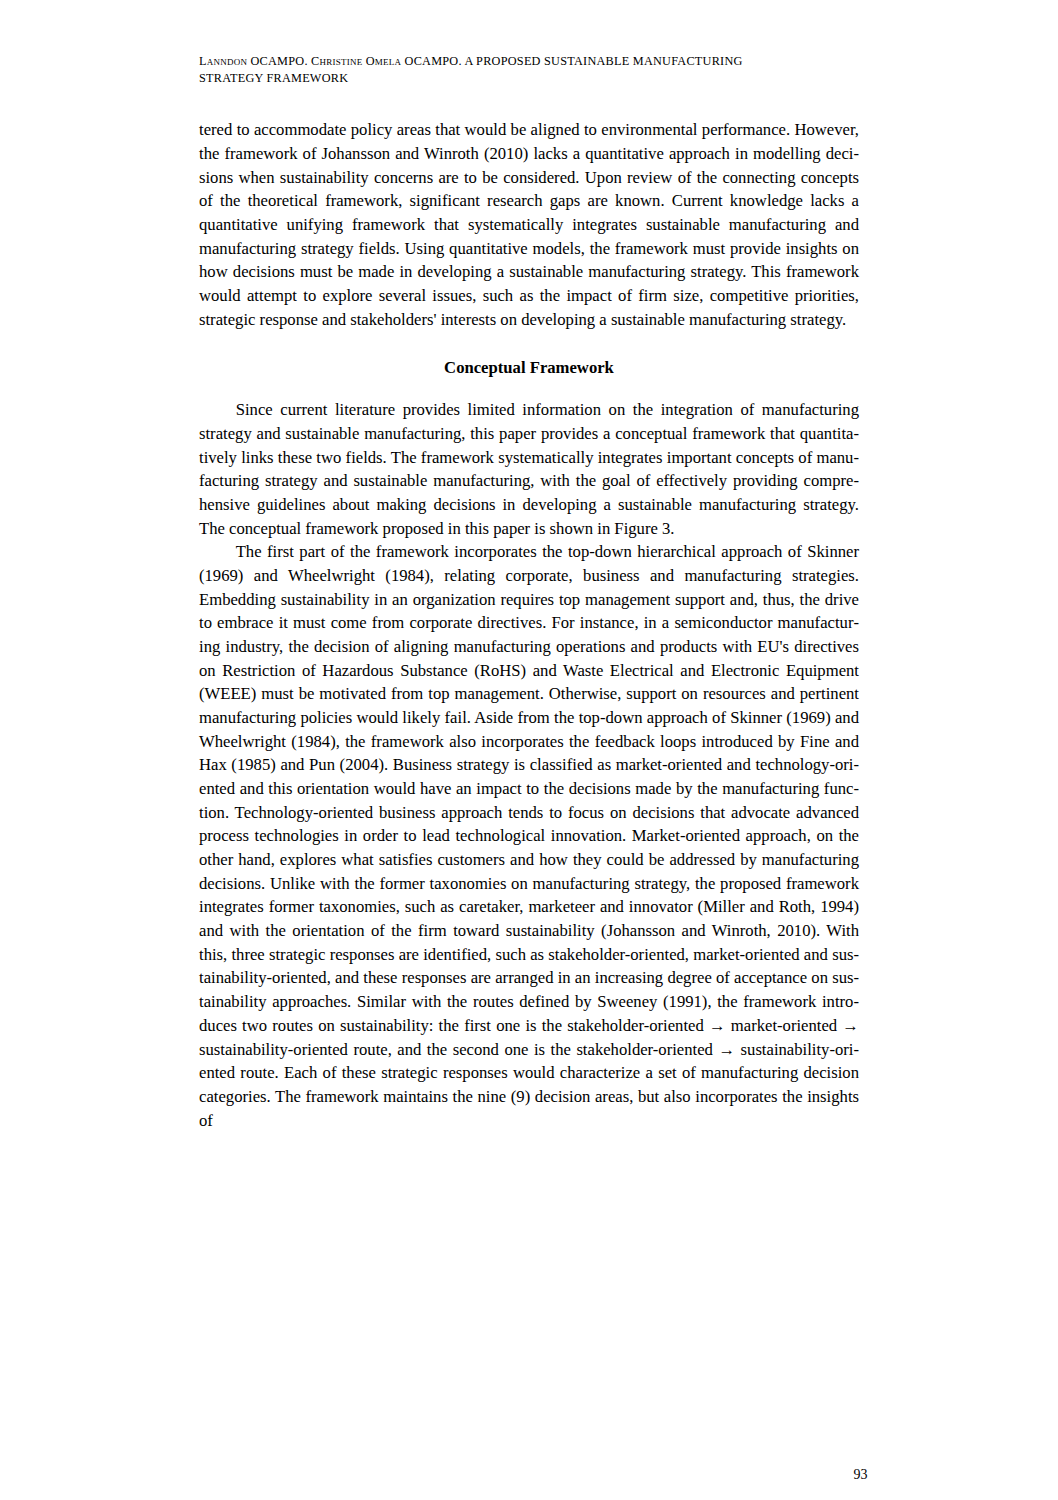Lanndon OCAMPO. Christine Omela OCAMPO. A PROPOSED SUSTAINABLE MANUFACTURING
STRATEGY FRAMEWORK
tered to accommodate policy areas that would be aligned to environmental performance. However, the framework of Johansson and Winroth (2010) lacks a quantitative approach in modelling decisions when sustainability concerns are to be considered. Upon review of the connecting concepts of the theoretical framework, significant research gaps are known. Current knowledge lacks a quantitative unifying framework that systematically integrates sustainable manufacturing and manufacturing strategy fields. Using quantitative models, the framework must provide insights on how decisions must be made in developing a sustainable manufacturing strategy. This framework would attempt to explore several issues, such as the impact of firm size, competitive priorities, strategic response and stakeholders' interests on developing a sustainable manufacturing strategy.
Conceptual Framework
Since current literature provides limited information on the integration of manufacturing strategy and sustainable manufacturing, this paper provides a conceptual framework that quantitatively links these two fields. The framework systematically integrates important concepts of manufacturing strategy and sustainable manufacturing, with the goal of effectively providing comprehensive guidelines about making decisions in developing a sustainable manufacturing strategy. The conceptual framework proposed in this paper is shown in Figure 3.
The first part of the framework incorporates the top-down hierarchical approach of Skinner (1969) and Wheelwright (1984), relating corporate, business and manufacturing strategies. Embedding sustainability in an organization requires top management support and, thus, the drive to embrace it must come from corporate directives. For instance, in a semiconductor manufacturing industry, the decision of aligning manufacturing operations and products with EU's directives on Restriction of Hazardous Substance (RoHS) and Waste Electrical and Electronic Equipment (WEEE) must be motivated from top management. Otherwise, support on resources and pertinent manufacturing policies would likely fail. Aside from the top-down approach of Skinner (1969) and Wheelwright (1984), the framework also incorporates the feedback loops introduced by Fine and Hax (1985) and Pun (2004). Business strategy is classified as market-oriented and technology-oriented and this orientation would have an impact to the decisions made by the manufacturing function. Technology-oriented business approach tends to focus on decisions that advocate advanced process technologies in order to lead technological innovation. Market-oriented approach, on the other hand, explores what satisfies customers and how they could be addressed by manufacturing decisions. Unlike with the former taxonomies on manufacturing strategy, the proposed framework integrates former taxonomies, such as caretaker, marketeer and innovator (Miller and Roth, 1994) and with the orientation of the firm toward sustainability (Johansson and Winroth, 2010). With this, three strategic responses are identified, such as stakeholder-oriented, market-oriented and sustainability-oriented, and these responses are arranged in an increasing degree of acceptance on sustainability approaches. Similar with the routes defined by Sweeney (1991), the framework introduces two routes on sustainability: the first one is the stakeholder-oriented → market-oriented → sustainability-oriented route, and the second one is the stakeholder-oriented → sustainability-oriented route. Each of these strategic responses would characterize a set of manufacturing decision categories. The framework maintains the nine (9) decision areas, but also incorporates the insights of
93